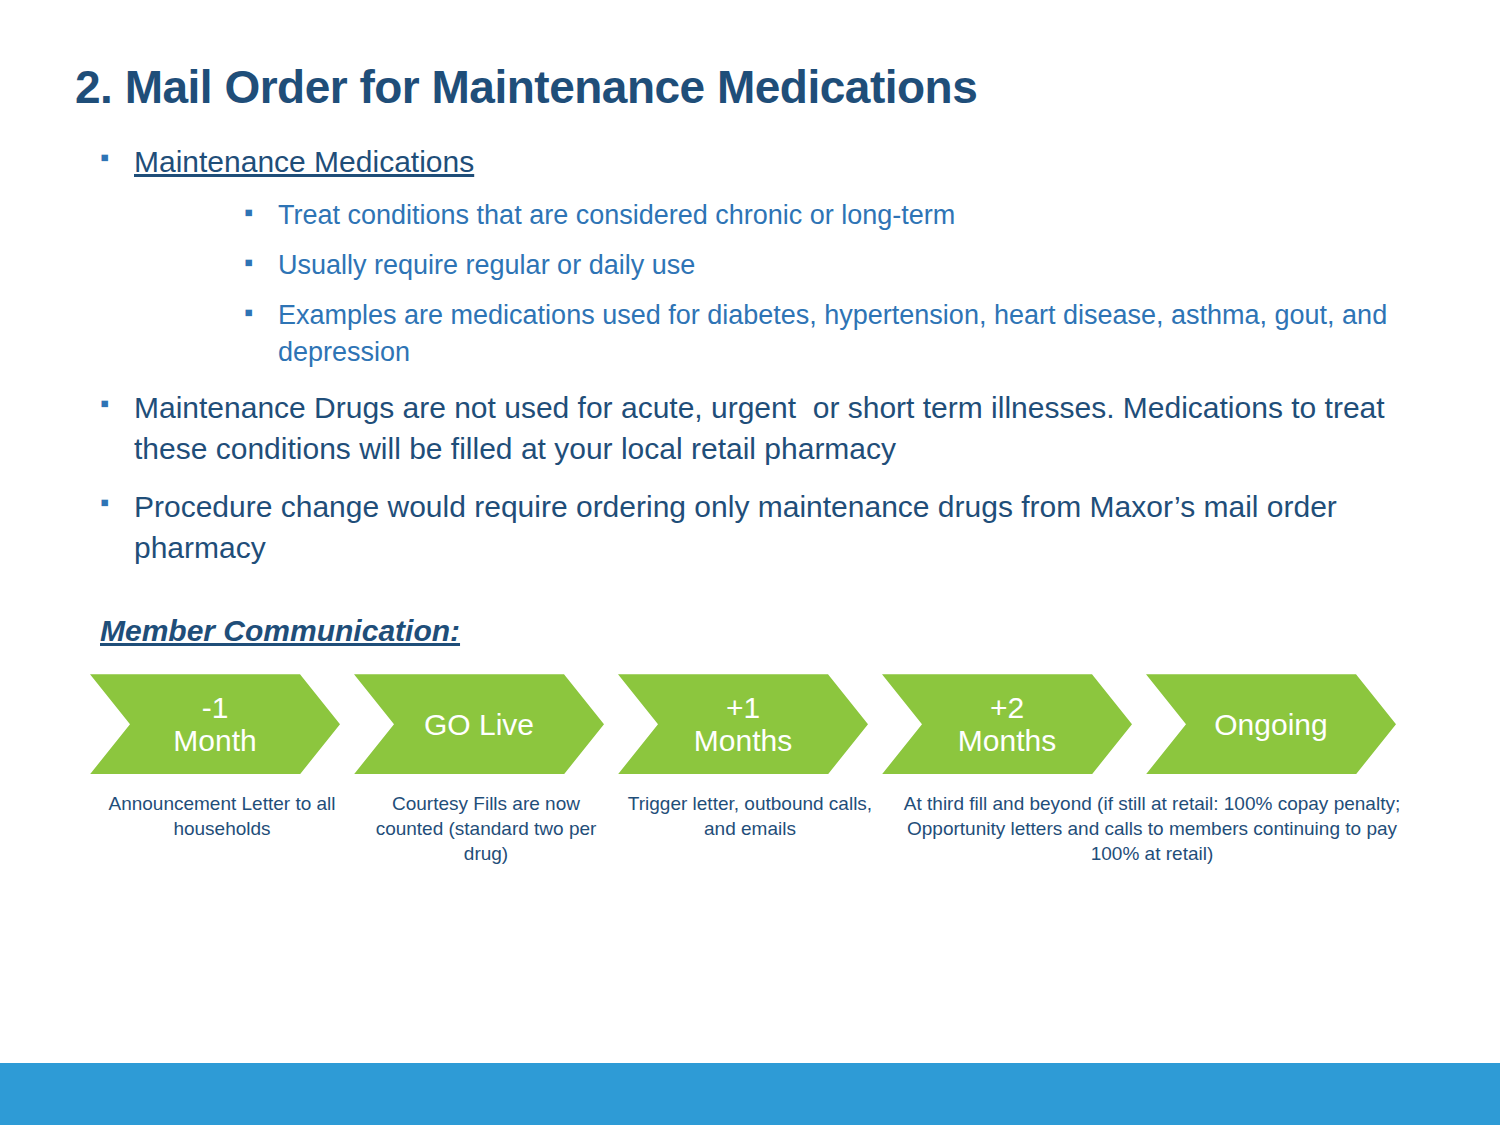2. Mail Order for Maintenance Medications
Maintenance Medications
Treat conditions that are considered chronic or long-term
Usually require regular or daily use
Examples are medications used for diabetes, hypertension, heart disease, asthma, gout, and depression
Maintenance Drugs are not used for acute, urgent or short term illnesses. Medications to treat these conditions will be filled at your local retail pharmacy
Procedure change would require ordering only maintenance drugs from Maxor’s mail order pharmacy
Member Communication:
-1
Month
GO Live
+1
Months
+2
Months
Ongoing
Announcement Letter to all households
Courtesy Fills are now counted (standard two per drug)
Trigger letter, outbound calls, and emails
At third fill and beyond (if still at retail: 100% copay penalty; Opportunity letters and calls to members continuing to pay 100% at retail)